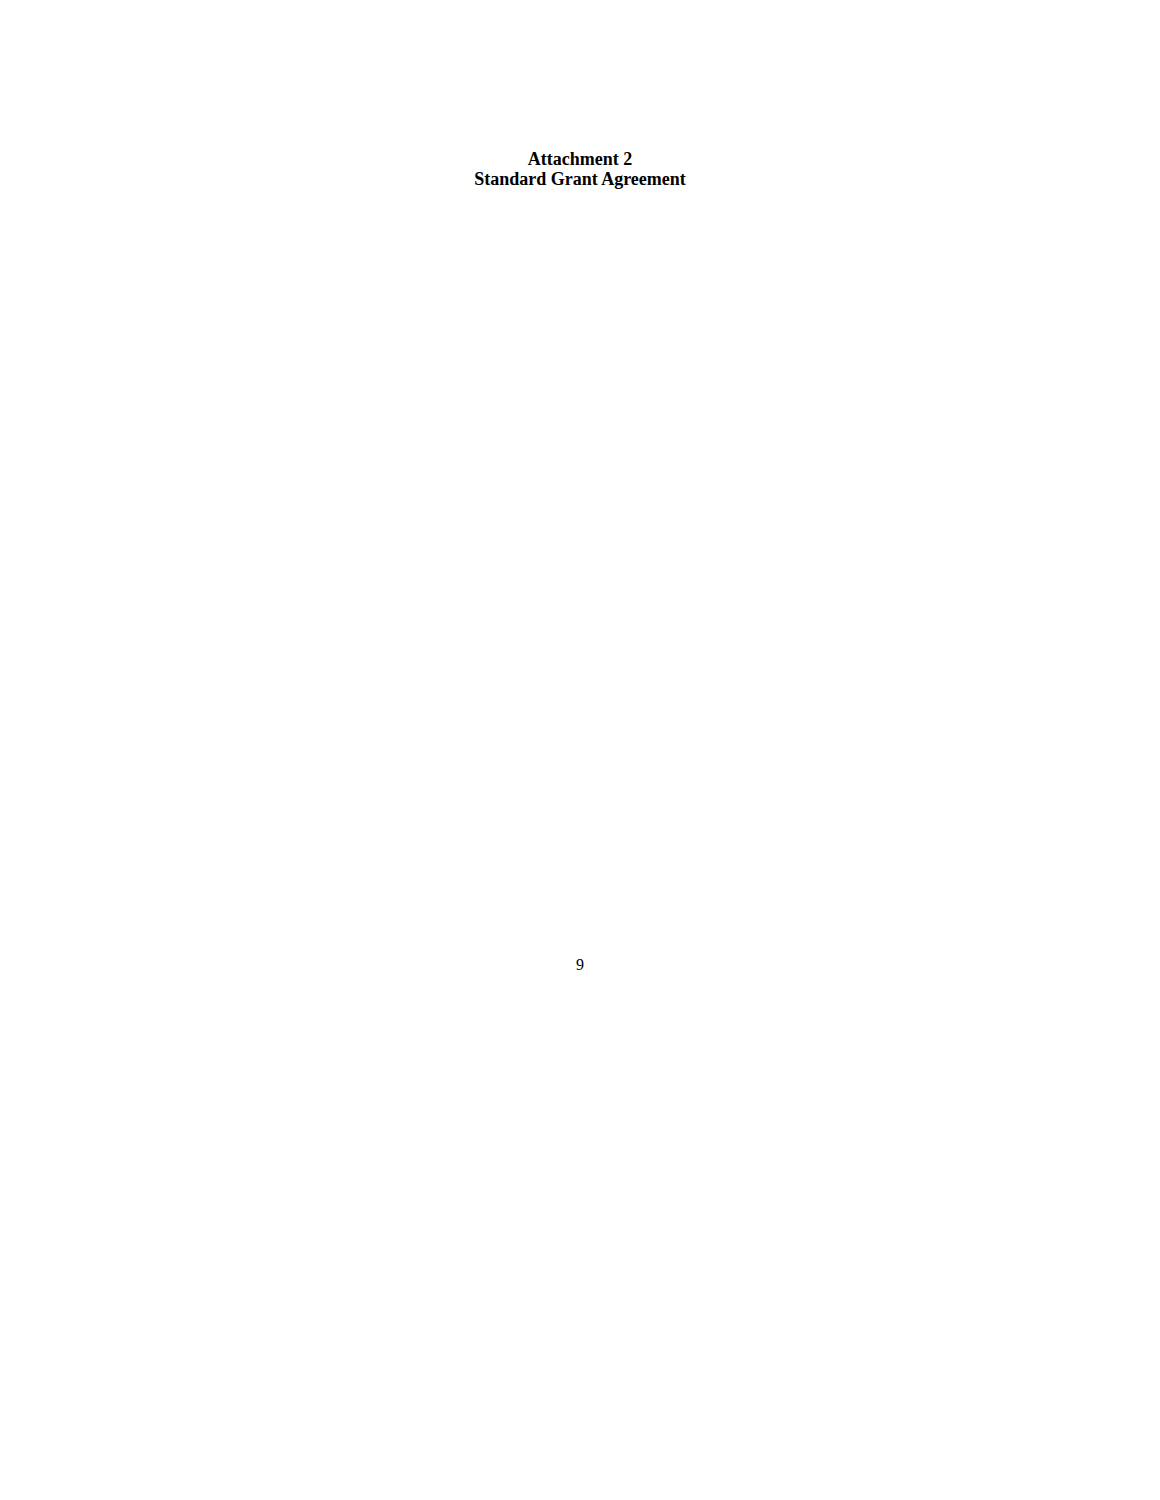Attachment 2 Standard Grant Agreement
9